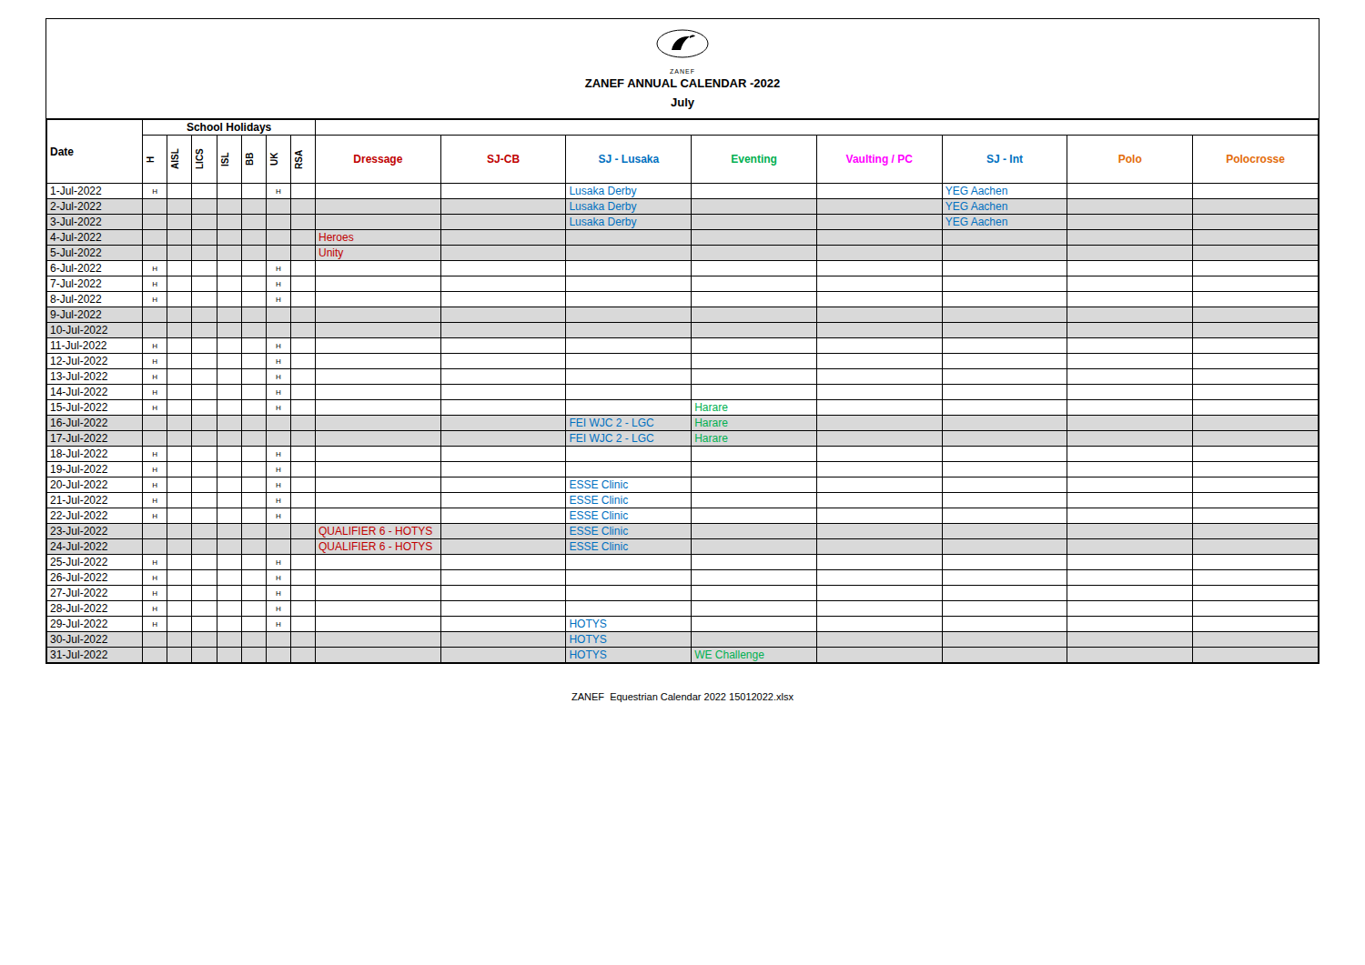ZANEF
ZANEF ANNUAL CALENDAR -2022
July
| Date | School Holidays | |
| --- | --- | --- |
| H | AISL | LICS | ISL | BB | UK | RSA | Dressage | SJ-CB | SJ - Lusaka | Eventing | Vaulting / PC | SJ - Int | Polo | Polocrosse |
| 1-Jul-2022 | H | | | | | H | | | | Lusaka Derby | | | YEG Aachen | | |
| 2-Jul-2022 | | | | | | | | | | Lusaka Derby | | | YEG Aachen | | |
| 3-Jul-2022 | | | | | | | | | | Lusaka Derby | | | YEG Aachen | | |
| 4-Jul-2022 | | | | | | | | Heroes | | | | | | | |
| 5-Jul-2022 | | | | | | | | Unity | | | | | | | |
| 6-Jul-2022 | H | | | | | H | | | | | | | | | |
| 7-Jul-2022 | H | | | | | H | | | | | | | | | |
| 8-Jul-2022 | H | | | | | H | | | | | | | | | |
| 9-Jul-2022 | | | | | | | | | | | | | | | |
| 10-Jul-2022 | | | | | | | | | | | | | | | |
| 11-Jul-2022 | H | | | | | H | | | | | | | | | |
| 12-Jul-2022 | H | | | | | H | | | | | | | | | |
| 13-Jul-2022 | H | | | | | H | | | | | | | | | |
| 14-Jul-2022 | H | | | | | H | | | | | | | | | |
| 15-Jul-2022 | H | | | | | H | | | | | Harare | | | | |
| 16-Jul-2022 | | | | | | | | | | FEI WJC 2 - LGC | Harare | | | | |
| 17-Jul-2022 | | | | | | | | | | FEI WJC 2 - LGC | Harare | | | | |
| 18-Jul-2022 | H | | | | | H | | | | | | | | | |
| 19-Jul-2022 | H | | | | | H | | | | | | | | | |
| 20-Jul-2022 | H | | | | | H | | | | ESSE Clinic | | | | | |
| 21-Jul-2022 | H | | | | | H | | | | ESSE Clinic | | | | | |
| 22-Jul-2022 | H | | | | | H | | | | ESSE Clinic | | | | | |
| 23-Jul-2022 | | | | | | | | QUALIFIER 6 - HOTYS | | ESSE Clinic | | | | | |
| 24-Jul-2022 | | | | | | | | QUALIFIER 6 - HOTYS | | ESSE Clinic | | | | | |
| 25-Jul-2022 | H | | | | | H | | | | | | | | | |
| 26-Jul-2022 | H | | | | | H | | | | | | | | | |
| 27-Jul-2022 | H | | | | | H | | | | | | | | | |
| 28-Jul-2022 | H | | | | | H | | | | | | | | | |
| 29-Jul-2022 | H | | | | | H | | | | HOTYS | | | | | |
| 30-Jul-2022 | | | | | | | | | | HOTYS | | | | | |
| 31-Jul-2022 | | | | | | | | | | HOTYS | WE Challenge | | | | |
ZANEF Equestrian Calendar 2022 15012022.xlsx